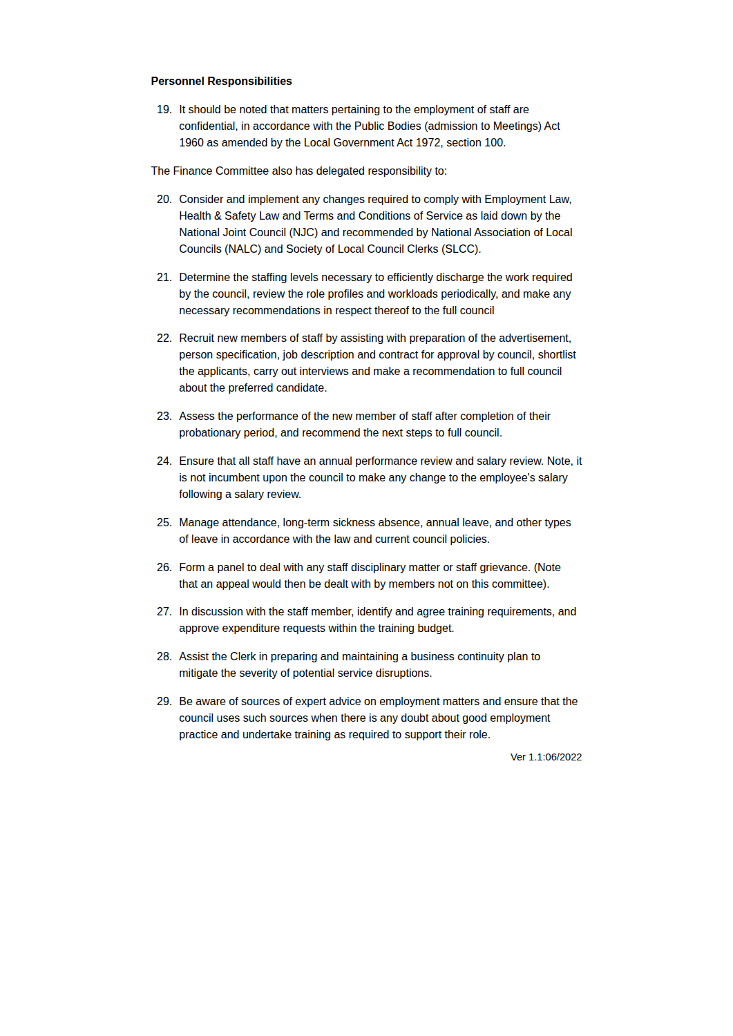Personnel Responsibilities
It should be noted that matters pertaining to the employment of staff are confidential, in accordance with the Public Bodies (admission to Meetings) Act 1960 as amended by the Local Government Act 1972, section 100.
The Finance Committee also has delegated responsibility to:
Consider and implement any changes required to comply with Employment Law, Health & Safety Law and Terms and Conditions of Service as laid down by the National Joint Council (NJC) and recommended by National Association of Local Councils (NALC) and Society of Local Council Clerks (SLCC).
Determine the staffing levels necessary to efficiently discharge the work required by the council, review the role profiles and workloads periodically, and make any necessary recommendations in respect thereof to the full council
Recruit new members of staff by assisting with preparation of the advertisement, person specification, job description and contract for approval by council, shortlist the applicants, carry out interviews and make a recommendation to full council about the preferred candidate.
Assess the performance of the new member of staff after completion of their probationary period, and recommend the next steps to full council.
Ensure that all staff have an annual performance review and salary review. Note, it is not incumbent upon the council to make any change to the employee's salary following a salary review.
Manage attendance, long-term sickness absence, annual leave, and other types of leave in accordance with the law and current council policies.
Form a panel to deal with any staff disciplinary matter or staff grievance. (Note that an appeal would then be dealt with by members not on this committee).
In discussion with the staff member, identify and agree training requirements, and approve expenditure requests within the training budget.
Assist the Clerk in preparing and maintaining a business continuity plan to mitigate the severity of potential service disruptions.
Be aware of sources of expert advice on employment matters and ensure that the council uses such sources when there is any doubt about good employment practice and undertake training as required to support their role.
Ver 1.1:06/2022